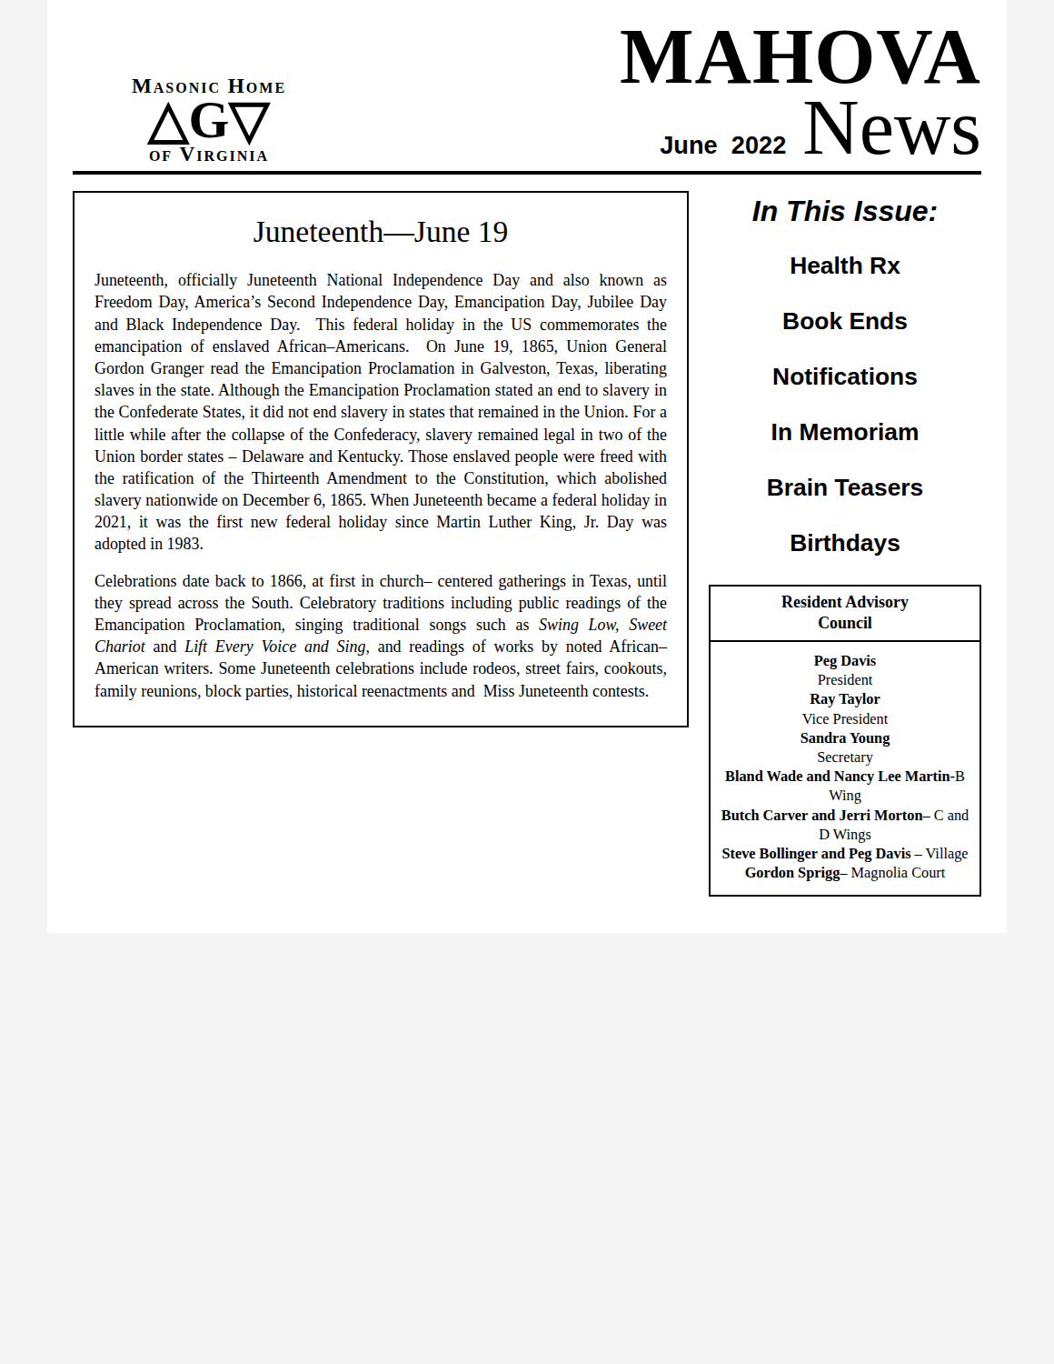Masonic Home
△G▽
of Virginia
MAHOVA
June 2022 News
Juneteenth—June 19
Juneteenth, officially Juneteenth National Independence Day and also known as Freedom Day, America’s Second Independence Day, Emancipation Day, Jubilee Day and Black Independence Day. This federal holiday in the US commemorates the emancipation of enslaved African–Americans. On June 19, 1865, Union General Gordon Granger read the Emancipation Proclamation in Galveston, Texas, liberating slaves in the state. Although the Emancipation Proclamation stated an end to slavery in the Confederate States, it did not end slavery in states that remained in the Union. For a little while after the collapse of the Confederacy, slavery remained legal in two of the Union border states – Delaware and Kentucky. Those enslaved people were freed with the ratification of the Thirteenth Amendment to the Constitution, which abolished slavery nationwide on December 6, 1865. When Juneteenth became a federal holiday in 2021, it was the first new federal holiday since Martin Luther King, Jr. Day was adopted in 1983.
Celebrations date back to 1866, at first in church– centered gatherings in Texas, until they spread across the South. Celebratory traditions including public readings of the Emancipation Proclamation, singing traditional songs such as Swing Low, Sweet Chariot and Lift Every Voice and Sing, and readings of works by noted African– American writers. Some Juneteenth celebrations include rodeos, street fairs, cookouts, family reunions, block parties, historical reenactments and Miss Juneteenth contests.
In This Issue:
Health Rx
Book Ends
Notifications
In Memoriam
Brain Teasers
Birthdays
Resident Advisory
Council
Peg Davis President Ray Taylor Vice President Sandra Young Secretary Bland Wade and Nancy Lee Martin-B Wing
Butch Carver and Jerri Morton– C and D Wings
Steve Bollinger and Peg Davis – Village
Gordon Sprigg– Magnolia Court